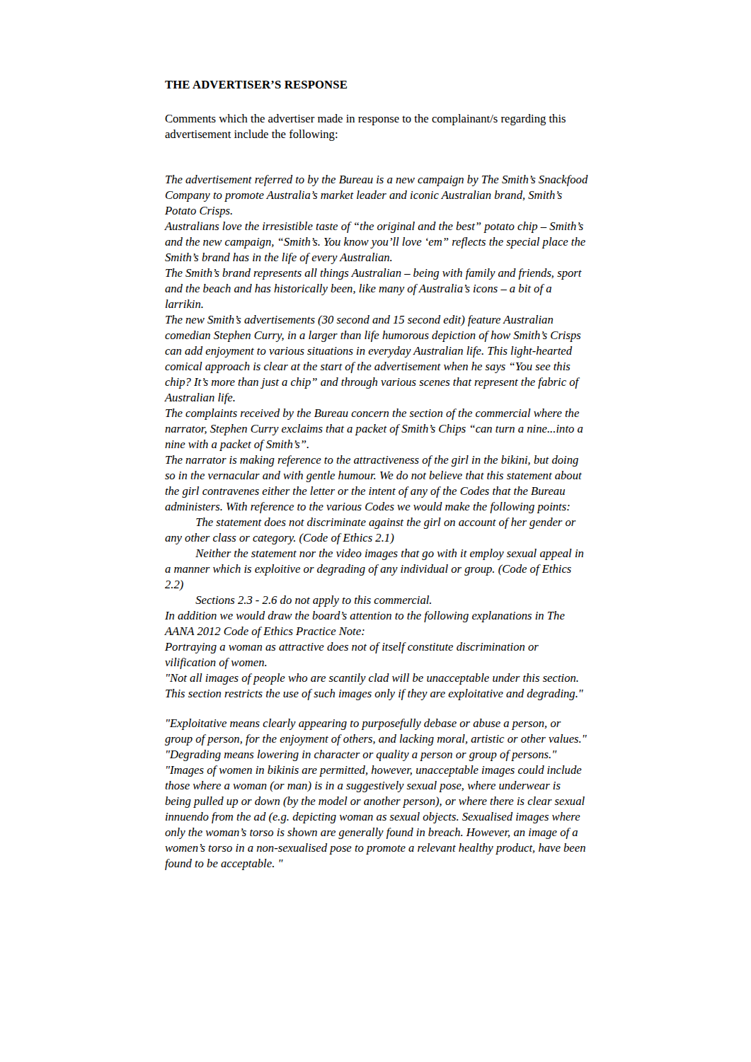THE ADVERTISER’S RESPONSE
Comments which the advertiser made in response to the complainant/s regarding this advertisement include the following:
The advertisement referred to by the Bureau is a new campaign by The Smith’s Snackfood Company to promote Australia’s market leader and iconic Australian brand, Smith’s Potato Crisps.
Australians love the irresistible taste of “the original and the best” potato chip – Smith’s and the new campaign, “Smith’s. You know you’ll love ‘em” reflects the special place the Smith’s brand has in the life of every Australian.
The Smith’s brand represents all things Australian – being with family and friends, sport and the beach and has historically been, like many of Australia’s icons – a bit of a larrikin.
The new Smith’s advertisements (30 second and 15 second edit) feature Australian comedian Stephen Curry, in a larger than life humorous depiction of how Smith’s Crisps can add enjoyment to various situations in everyday Australian life. This light-hearted comical approach is clear at the start of the advertisement when he says “You see this chip? It’s more than just a chip” and through various scenes that represent the fabric of Australian life.
The complaints received by the Bureau concern the section of the commercial where the narrator, Stephen Curry exclaims that a packet of Smith’s Chips “can turn a nine...into a nine with a packet of Smith’s”.
The narrator is making reference to the attractiveness of the girl in the bikini, but doing so in the vernacular and with gentle humour. We do not believe that this statement about the girl contravenes either the letter or the intent of any of the Codes that the Bureau administers. With reference to the various Codes we would make the following points:
The statement does not discriminate against the girl on account of her gender or any other class or category. (Code of Ethics 2.1)
Neither the statement nor the video images that go with it employ sexual appeal in a manner which is exploitive or degrading of any individual or group. (Code of Ethics 2.2)
Sections 2.3 - 2.6 do not apply to this commercial.
In addition we would draw the board’s attention to the following explanations in The AANA 2012 Code of Ethics Practice Note:
Portraying a woman as attractive does not of itself constitute discrimination or vilification of women.
"Not all images of people who are scantily clad will be unacceptable under this section. This section restricts the use of such images only if they are exploitative and degrading."
"Exploitative means clearly appearing to purposefully debase or abuse a person, or group of person, for the enjoyment of others, and lacking moral, artistic or other values."
"Degrading means lowering in character or quality a person or group of persons."
"Images of women in bikinis are permitted, however, unacceptable images could include those where a woman (or man) is in a suggestively sexual pose, where underwear is being pulled up or down (by the model or another person), or where there is clear sexual innuendo from the ad (e.g. depicting woman as sexual objects. Sexualised images where only the woman’s torso is shown are generally found in breach. However, an image of a women’s torso in a non-sexualised pose to promote a relevant healthy product, have been found to be acceptable. "